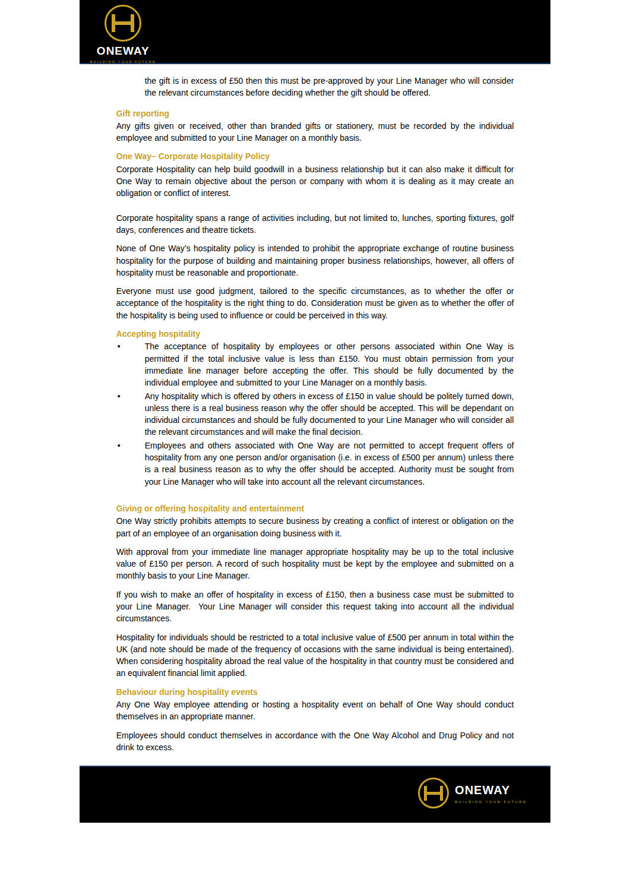ONEWAY
BUILDING YOUR FUTURE
the gift is in excess of £50 then this must be pre-approved by your Line Manager who will consider the relevant circumstances before deciding whether the gift should be offered.
Gift reporting
Any gifts given or received, other than branded gifts or stationery, must be recorded by the individual employee and submitted to your Line Manager on a monthly basis.
One Way– Corporate Hospitality Policy
Corporate Hospitality can help build goodwill in a business relationship but it can also make it difficult for One Way to remain objective about the person or company with whom it is dealing as it may create an obligation or conflict of interest.
Corporate hospitality spans a range of activities including, but not limited to, lunches, sporting fixtures, golf days, conferences and theatre tickets.
None of One Way’s hospitality policy is intended to prohibit the appropriate exchange of routine business hospitality for the purpose of building and maintaining proper business relationships, however, all offers of hospitality must be reasonable and proportionate.
Everyone must use good judgment, tailored to the specific circumstances, as to whether the offer or acceptance of the hospitality is the right thing to do. Consideration must be given as to whether the offer of the hospitality is being used to influence or could be perceived in this way.
Accepting hospitality
• The acceptance of hospitality by employees or other persons associated within One Way is permitted if the total inclusive value is less than £150. You must obtain permission from your immediate line manager before accepting the offer. This should be fully documented by the individual employee and submitted to your Line Manager on a monthly basis.
• Any hospitality which is offered by others in excess of £150 in value should be politely turned down, unless there is a real business reason why the offer should be accepted. This will be dependant on individual circumstances and should be fully documented to your Line Manager who will consider all the relevant circumstances and will make the final decision.
• Employees and others associated with One Way are not permitted to accept frequent offers of hospitality from any one person and/or organisation (i.e. in excess of £500 per annum) unless there is a real business reason as to why the offer should be accepted. Authority must be sought from your Line Manager who will take into account all the relevant circumstances.
Giving or offering hospitality and entertainment
One Way strictly prohibits attempts to secure business by creating a conflict of interest or obligation on the part of an employee of an organisation doing business with it.
With approval from your immediate line manager appropriate hospitality may be up to the total inclusive value of £150 per person. A record of such hospitality must be kept by the employee and submitted on a monthly basis to your Line Manager.
If you wish to make an offer of hospitality in excess of £150, then a business case must be submitted to your Line Manager. Your Line Manager will consider this request taking into account all the individual circumstances.
Hospitality for individuals should be restricted to a total inclusive value of £500 per annum in total within the UK (and note should be made of the frequency of occasions with the same individual is being entertained). When considering hospitality abroad the real value of the hospitality in that country must be considered and an equivalent financial limit applied.
Behaviour during hospitality events
Any One Way employee attending or hosting a hospitality event on behalf of One Way should conduct themselves in an appropriate manner.
Employees should conduct themselves in accordance with the One Way Alcohol and Drug Policy and not drink to excess.
ONEWAY
BUILDING YOUR FUTURE